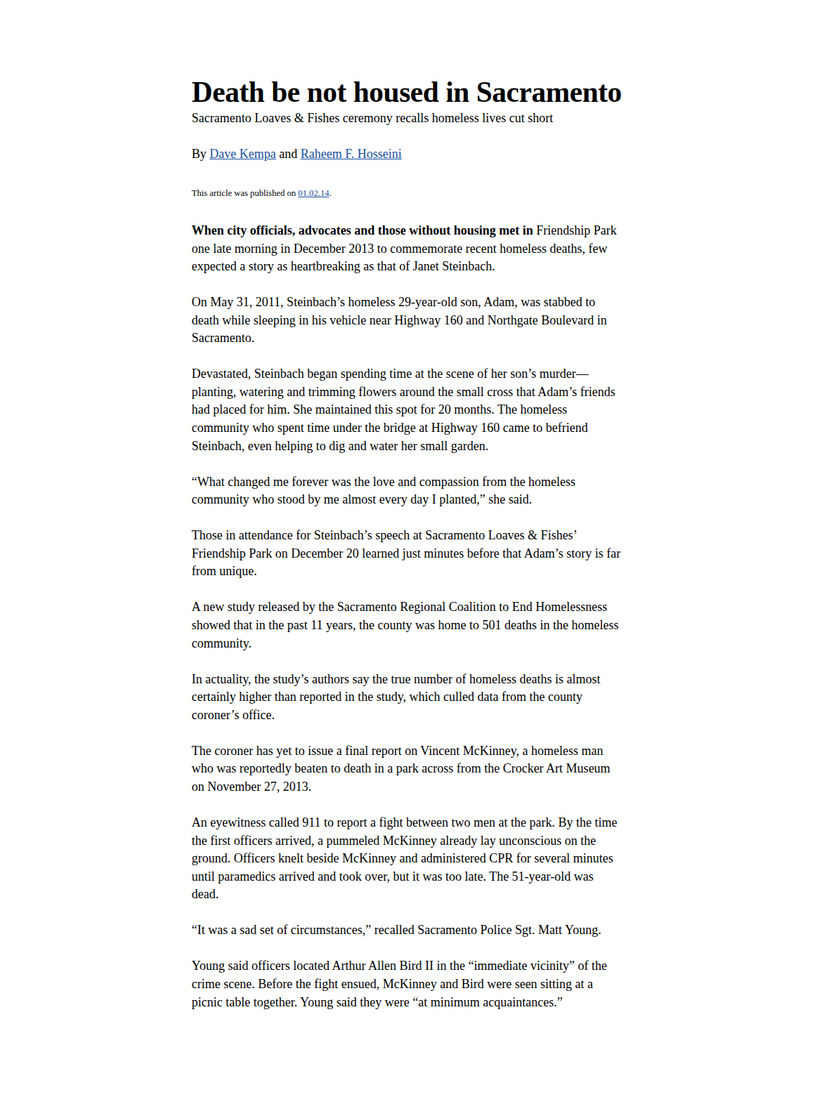Death be not housed in Sacramento
Sacramento Loaves & Fishes ceremony recalls homeless lives cut short
By Dave Kempa and Raheem F. Hosseini
This article was published on 01.02.14.
When city officials, advocates and those without housing met in Friendship Park one late morning in December 2013 to commemorate recent homeless deaths, few expected a story as heartbreaking as that of Janet Steinbach.
On May 31, 2011, Steinbach’s homeless 29-year-old son, Adam, was stabbed to death while sleeping in his vehicle near Highway 160 and Northgate Boulevard in Sacramento.
Devastated, Steinbach began spending time at the scene of her son’s murder—planting, watering and trimming flowers around the small cross that Adam’s friends had placed for him. She maintained this spot for 20 months. The homeless community who spent time under the bridge at Highway 160 came to befriend Steinbach, even helping to dig and water her small garden.
“What changed me forever was the love and compassion from the homeless community who stood by me almost every day I planted,” she said.
Those in attendance for Steinbach’s speech at Sacramento Loaves & Fishes’ Friendship Park on December 20 learned just minutes before that Adam’s story is far from unique.
A new study released by the Sacramento Regional Coalition to End Homelessness showed that in the past 11 years, the county was home to 501 deaths in the homeless community.
In actuality, the study’s authors say the true number of homeless deaths is almost certainly higher than reported in the study, which culled data from the county coroner’s office.
The coroner has yet to issue a final report on Vincent McKinney, a homeless man who was reportedly beaten to death in a park across from the Crocker Art Museum on November 27, 2013.
An eyewitness called 911 to report a fight between two men at the park. By the time the first officers arrived, a pummeled McKinney already lay unconscious on the ground. Officers knelt beside McKinney and administered CPR for several minutes until paramedics arrived and took over, but it was too late. The 51-year-old was dead.
“It was a sad set of circumstances,” recalled Sacramento Police Sgt. Matt Young.
Young said officers located Arthur Allen Bird II in the “immediate vicinity” of the crime scene. Before the fight ensued, McKinney and Bird were seen sitting at a picnic table together. Young said they were “at minimum acquaintances.”